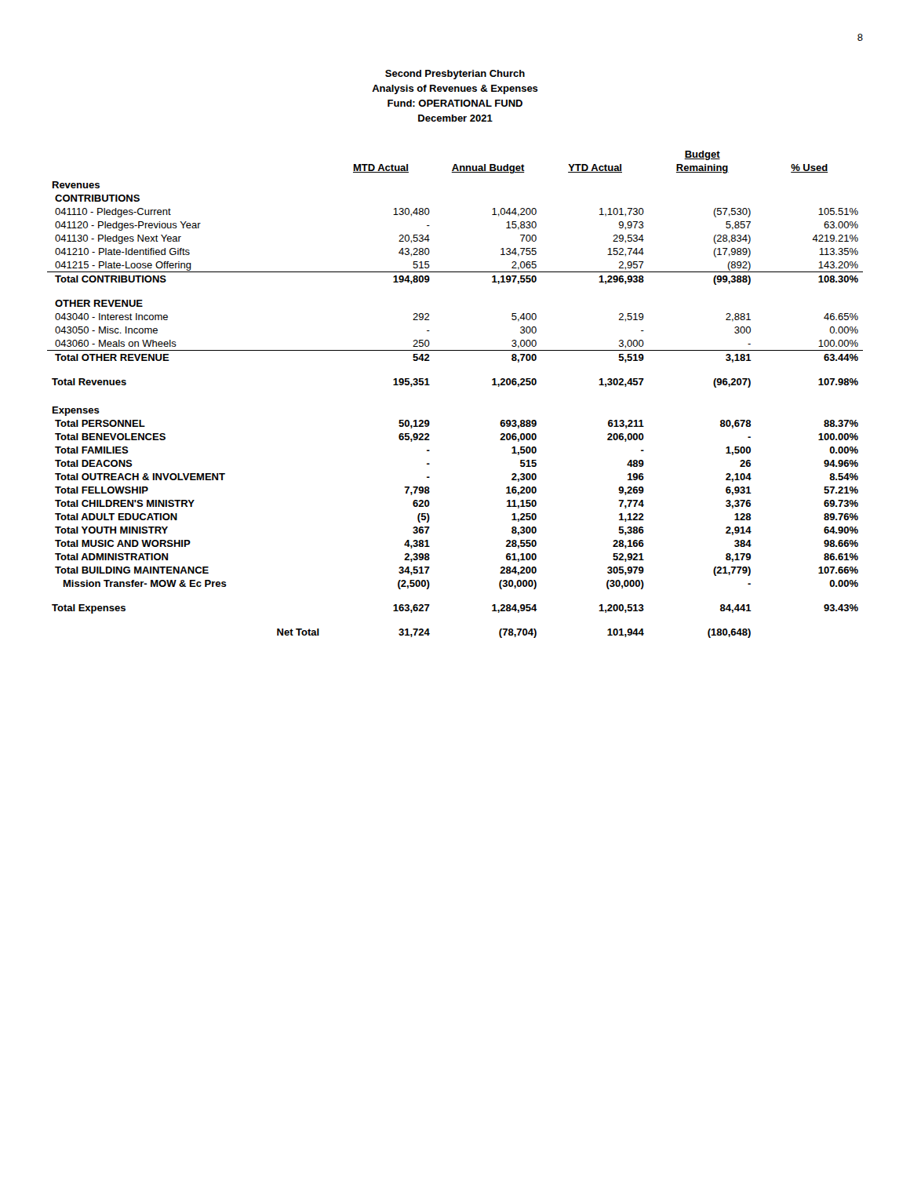8
Second Presbyterian Church
Analysis of Revenues & Expenses
Fund: OPERATIONAL FUND
December 2021
| | | | | Budget | |
| --- | --- | --- | --- | --- | --- |
| | MTD Actual | Annual Budget | YTD Actual | Remaining | % Used |
| Revenues | | | | | |
| CONTRIBUTIONS | | | | | |
| 041110 - Pledges-Current | 130,480 | 1,044,200 | 1,101,730 | (57,530) | 105.51% |
| 041120 - Pledges-Previous Year | - | 15,830 | 9,973 | 5,857 | 63.00% |
| 041130 - Pledges Next Year | 20,534 | 700 | 29,534 | (28,834) | 4219.21% |
| 041210 - Plate-Identified Gifts | 43,280 | 134,755 | 152,744 | (17,989) | 113.35% |
| 041215 - Plate-Loose Offering | 515 | 2,065 | 2,957 | (892) | 143.20% |
| Total CONTRIBUTIONS | 194,809 | 1,197,550 | 1,296,938 | (99,388) | 108.30% |
| OTHER REVENUE | | | | | |
| 043040 - Interest Income | 292 | 5,400 | 2,519 | 2,881 | 46.65% |
| 043050 - Misc. Income | - | 300 | - | 300 | 0.00% |
| 043060 - Meals on Wheels | 250 | 3,000 | 3,000 | - | 100.00% |
| Total OTHER REVENUE | 542 | 8,700 | 5,519 | 3,181 | 63.44% |
| Total Revenues | 195,351 | 1,206,250 | 1,302,457 | (96,207) | 107.98% |
| Expenses | | | | | |
| Total PERSONNEL | 50,129 | 693,889 | 613,211 | 80,678 | 88.37% |
| Total BENEVOLENCES | 65,922 | 206,000 | 206,000 | - | 100.00% |
| Total FAMILIES | - | 1,500 | - | 1,500 | 0.00% |
| Total DEACONS | - | 515 | 489 | 26 | 94.96% |
| Total OUTREACH & INVOLVEMENT | - | 2,300 | 196 | 2,104 | 8.54% |
| Total FELLOWSHIP | 7,798 | 16,200 | 9,269 | 6,931 | 57.21% |
| Total CHILDREN'S MINISTRY | 620 | 11,150 | 7,774 | 3,376 | 69.73% |
| Total ADULT EDUCATION | (5) | 1,250 | 1,122 | 128 | 89.76% |
| Total YOUTH MINISTRY | 367 | 8,300 | 5,386 | 2,914 | 64.90% |
| Total MUSIC AND WORSHIP | 4,381 | 28,550 | 28,166 | 384 | 98.66% |
| Total ADMINISTRATION | 2,398 | 61,100 | 52,921 | 8,179 | 86.61% |
| Total BUILDING MAINTENANCE | 34,517 | 284,200 | 305,979 | (21,779) | 107.66% |
| Mission Transfer- MOW & Ec Pres | (2,500) | (30,000) | (30,000) | - | 0.00% |
| Total Expenses | 163,627 | 1,284,954 | 1,200,513 | 84,441 | 93.43% |
| Net Total | 31,724 | (78,704) | 101,944 | (180,648) | |